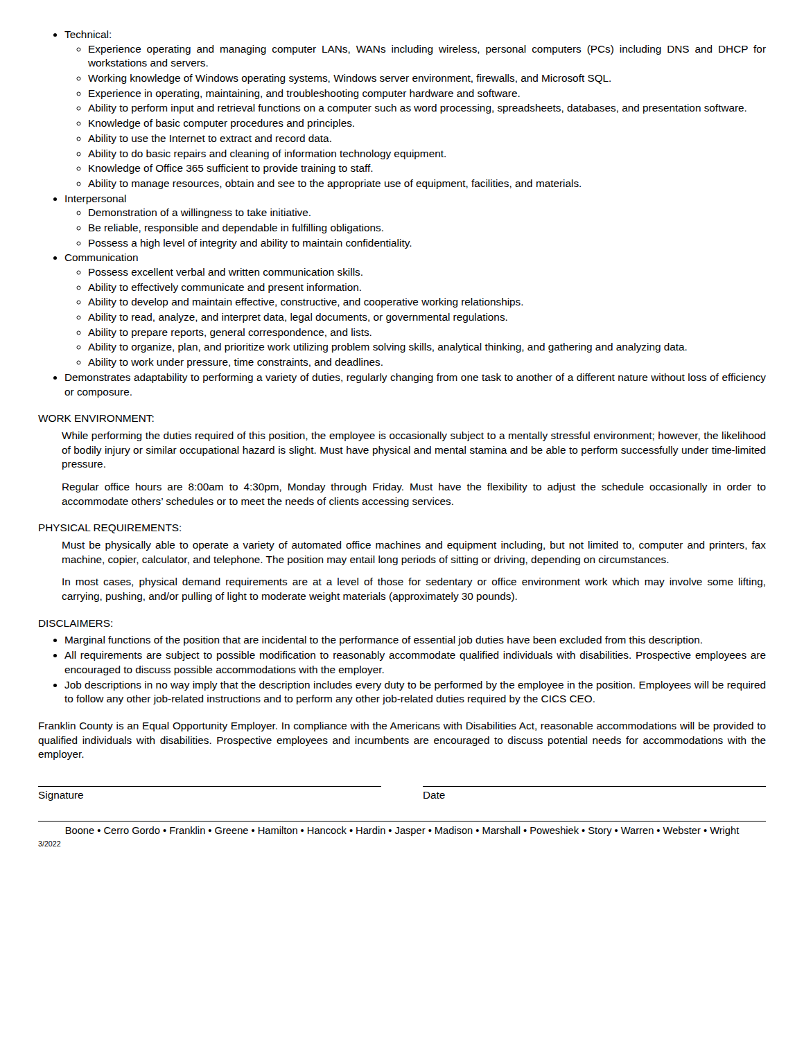Technical:
Experience operating and managing computer LANs, WANs including wireless, personal computers (PCs) including DNS and DHCP for workstations and servers.
Working knowledge of Windows operating systems, Windows server environment, firewalls, and Microsoft SQL.
Experience in operating, maintaining, and troubleshooting computer hardware and software.
Ability to perform input and retrieval functions on a computer such as word processing, spreadsheets, databases, and presentation software.
Knowledge of basic computer procedures and principles.
Ability to use the Internet to extract and record data.
Ability to do basic repairs and cleaning of information technology equipment.
Knowledge of Office 365 sufficient to provide training to staff.
Ability to manage resources, obtain and see to the appropriate use of equipment, facilities, and materials.
Interpersonal
Demonstration of a willingness to take initiative.
Be reliable, responsible and dependable in fulfilling obligations.
Possess a high level of integrity and ability to maintain confidentiality.
Communication
Possess excellent verbal and written communication skills.
Ability to effectively communicate and present information.
Ability to develop and maintain effective, constructive, and cooperative working relationships.
Ability to read, analyze, and interpret data, legal documents, or governmental regulations.
Ability to prepare reports, general correspondence, and lists.
Ability to organize, plan, and prioritize work utilizing problem solving skills, analytical thinking, and gathering and analyzing data.
Ability to work under pressure, time constraints, and deadlines.
Demonstrates adaptability to performing a variety of duties, regularly changing from one task to another of a different nature without loss of efficiency or composure.
WORK ENVIRONMENT:
While performing the duties required of this position, the employee is occasionally subject to a mentally stressful environment; however, the likelihood of bodily injury or similar occupational hazard is slight. Must have physical and mental stamina and be able to perform successfully under time-limited pressure.
Regular office hours are 8:00am to 4:30pm, Monday through Friday. Must have the flexibility to adjust the schedule occasionally in order to accommodate others’ schedules or to meet the needs of clients accessing services.
PHYSICAL REQUIREMENTS:
Must be physically able to operate a variety of automated office machines and equipment including, but not limited to, computer and printers, fax machine, copier, calculator, and telephone. The position may entail long periods of sitting or driving, depending on circumstances.
In most cases, physical demand requirements are at a level of those for sedentary or office environment work which may involve some lifting, carrying, pushing, and/or pulling of light to moderate weight materials (approximately 30 pounds).
DISCLAIMERS:
Marginal functions of the position that are incidental to the performance of essential job duties have been excluded from this description.
All requirements are subject to possible modification to reasonably accommodate qualified individuals with disabilities. Prospective employees are encouraged to discuss possible accommodations with the employer.
Job descriptions in no way imply that the description includes every duty to be performed by the employee in the position. Employees will be required to follow any other job-related instructions and to perform any other job-related duties required by the CICS CEO.
Franklin County is an Equal Opportunity Employer. In compliance with the Americans with Disabilities Act, reasonable accommodations will be provided to qualified individuals with disabilities. Prospective employees and incumbents are encouraged to discuss potential needs for accommodations with the employer.
Signature
Date
Boone • Cerro Gordo • Franklin • Greene • Hamilton • Hancock • Hardin • Jasper • Madison • Marshall • Poweshiek • Story • Warren • Webster • Wright
3/2022